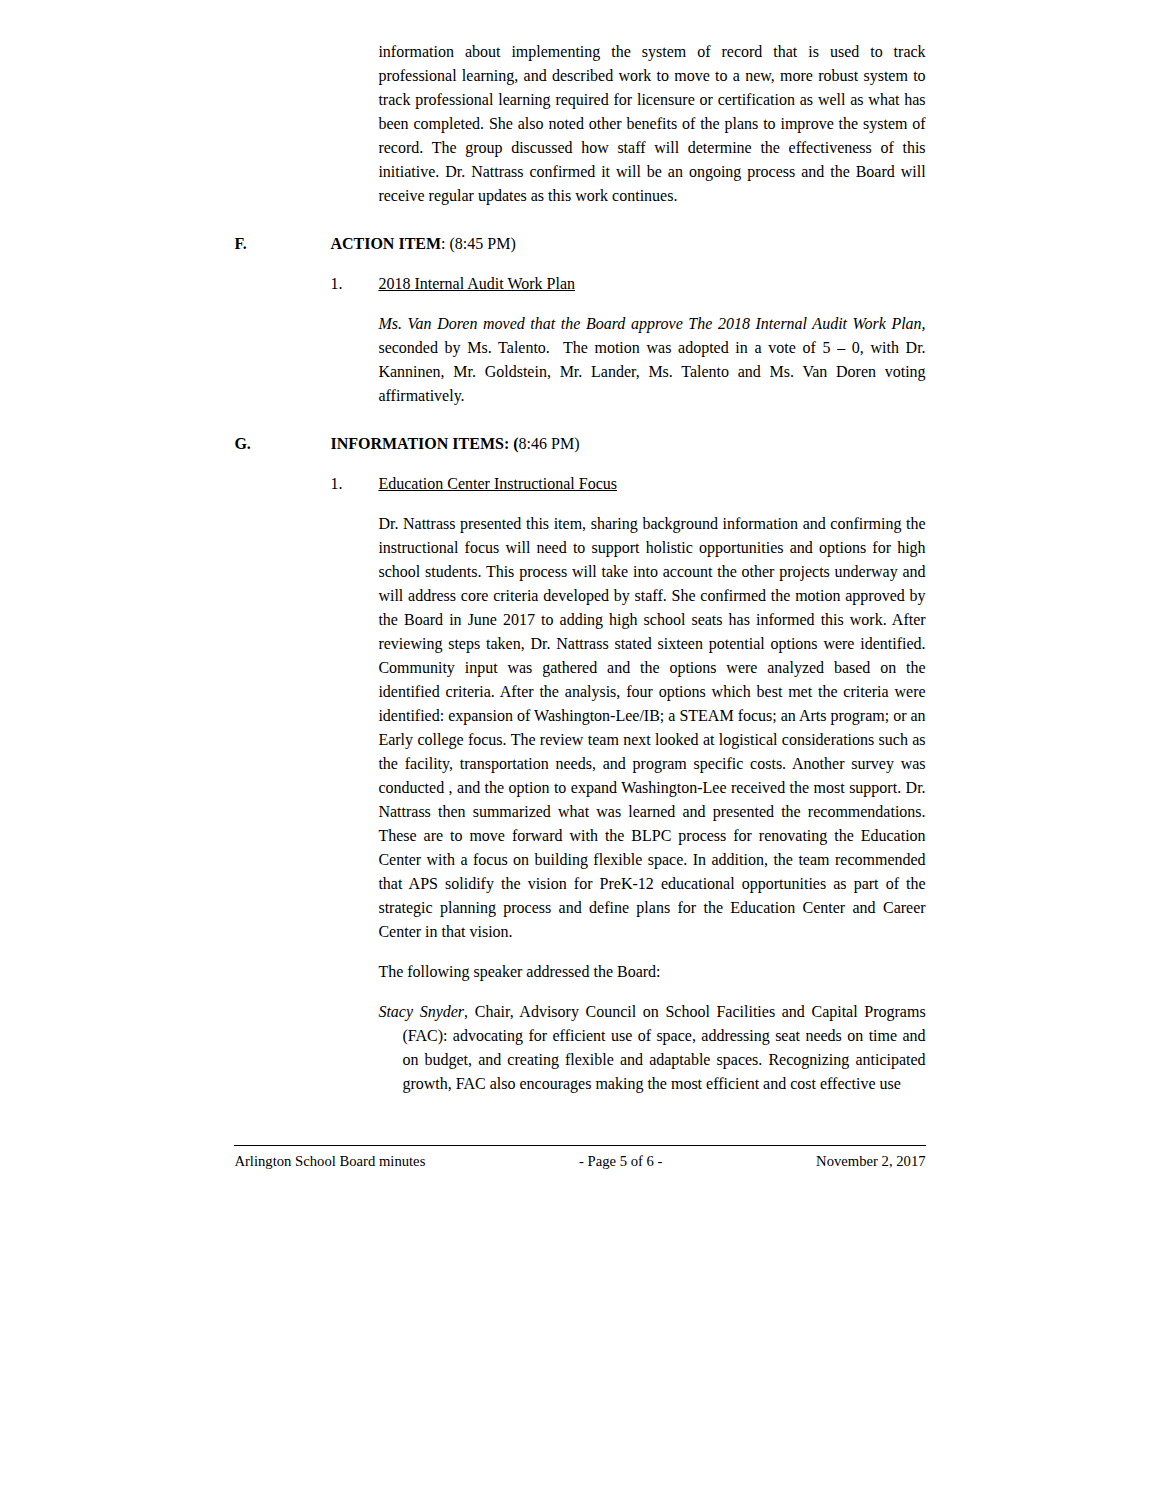information about implementing the system of record that is used to track professional learning, and described work to move to a new, more robust system to track professional learning required for licensure or certification as well as what has been completed. She also noted other benefits of the plans to improve the system of record. The group discussed how staff will determine the effectiveness of this initiative. Dr. Nattrass confirmed it will be an ongoing process and the Board will receive regular updates as this work continues.
F.
ACTION ITEM: (8:45 PM)
1.
2018 Internal Audit Work Plan
Ms. Van Doren moved that the Board approve The 2018 Internal Audit Work Plan, seconded by Ms. Talento. The motion was adopted in a vote of 5 – 0, with Dr. Kanninen, Mr. Goldstein, Mr. Lander, Ms. Talento and Ms. Van Doren voting affirmatively.
G.
INFORMATION ITEMS: (8:46 PM)
1.
Education Center Instructional Focus
Dr. Nattrass presented this item, sharing background information and confirming the instructional focus will need to support holistic opportunities and options for high school students. This process will take into account the other projects underway and will address core criteria developed by staff. She confirmed the motion approved by the Board in June 2017 to adding high school seats has informed this work. After reviewing steps taken, Dr. Nattrass stated sixteen potential options were identified. Community input was gathered and the options were analyzed based on the identified criteria. After the analysis, four options which best met the criteria were identified: expansion of Washington-Lee/IB; a STEAM focus; an Arts program; or an Early college focus. The review team next looked at logistical considerations such as the facility, transportation needs, and program specific costs. Another survey was conducted , and the option to expand Washington-Lee received the most support. Dr. Nattrass then summarized what was learned and presented the recommendations. These are to move forward with the BLPC process for renovating the Education Center with a focus on building flexible space. In addition, the team recommended that APS solidify the vision for PreK-12 educational opportunities as part of the strategic planning process and define plans for the Education Center and Career Center in that vision.
The following speaker addressed the Board:
Stacy Snyder, Chair, Advisory Council on School Facilities and Capital Programs (FAC): advocating for efficient use of space, addressing seat needs on time and on budget, and creating flexible and adaptable spaces. Recognizing anticipated growth, FAC also encourages making the most efficient and cost effective use
Arlington School Board minutes
- Page 5 of 6 -
November 2, 2017